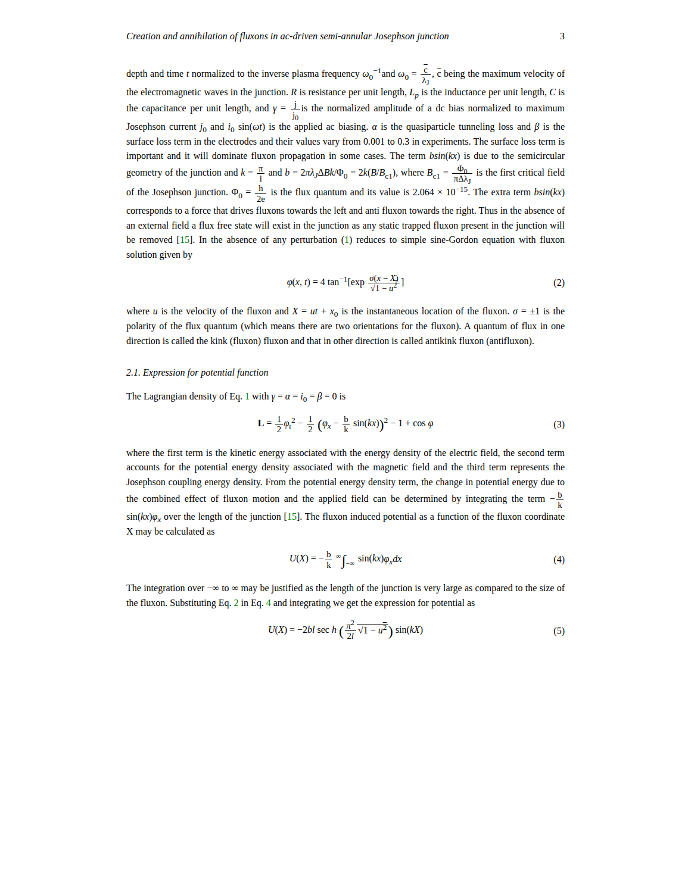Creation and annihilation of fluxons in ac-driven semi-annular Josephson junction 3
depth and time t normalized to the inverse plasma frequency ω0−1and ω0 = cλJ, c being the maximum velocity of the electromagnetic waves in the junction. R is resistance per unit length, Lp is the inductance per unit length, C is the capacitance per unit length, and γ = jj0is the normalized amplitude of a dc bias normalized to maximum Josephson current j0 and i0 sin(ωt) is the applied ac biasing. α is the quasiparticle tunneling loss and β is the surface loss term in the electrodes and their values vary from 0.001 to 0.3 in experiments. The surface loss term is important and it will dominate fluxon propagation in some cases. The term bsin(kx) is due to the semicircular geometry of the junction and k = πl and b = 2πλJΔBk/Φ0 = 2k(B/Bc1), where Bc1 = Φ0 πΔλJ is the first critical field of the Josephson junction. Φ0 = h 2e is the flux quantum and its value is 2.064 × 10−15. The extra term bsin(kx) corresponds to a force that drives fluxons towards the left and anti fluxon towards the right. Thus in the absence of an external field a flux free state will exist in the junction as any static trapped fluxon present in the junction will be removed [15]. In the absence of any perturbation (1) reduces to simple sine-Gordon equation with fluxon solution given by
φ(x, t) = 4 tan−1[exp σ(x − X)√1 − u2] (2)
where u is the velocity of the fluxon and X = ut + x0 is the instantaneous location of the fluxon. σ = ±1 is the polarity of the flux quantum (which means there are two orientations for the fluxon). A quantum of flux in one direction is called the kink (fluxon) fluxon and that in other direction is called antikink fluxon (antifluxon).
2.1. Expression for potential function
The Lagrangian density of Eq. 1 with γ = α = i0 = β = 0 is
L = 12 φt2 − 12 (φx − bk sin(kx))2 − 1 + cos φ (3)
where the first term is the kinetic energy associated with the energy density of the electric field, the second term accounts for the potential energy density associated with the magnetic field and the third term represents the Josephson coupling energy density. From the potential energy density term, the change in potential energy due to the combined effect of fluxon motion and the applied field can be determined by integrating the term −bk sin(kx)φx over the length of the junction [15]. The fluxon induced potential as a function of the fluxon coordinate X may be calculated as
U(X) = −bk ∞ ∫ −∞ sin(kx)φxdx (4)
The integration over −∞ to ∞ may be justified as the length of the junction is very large as compared to the size of the fluxon. Substituting Eq. 2 in Eq. 4 and integrating we get the expression for potential as
U(X) = −2bl sec h (π22l√1 − u2) sin(kX) (5)